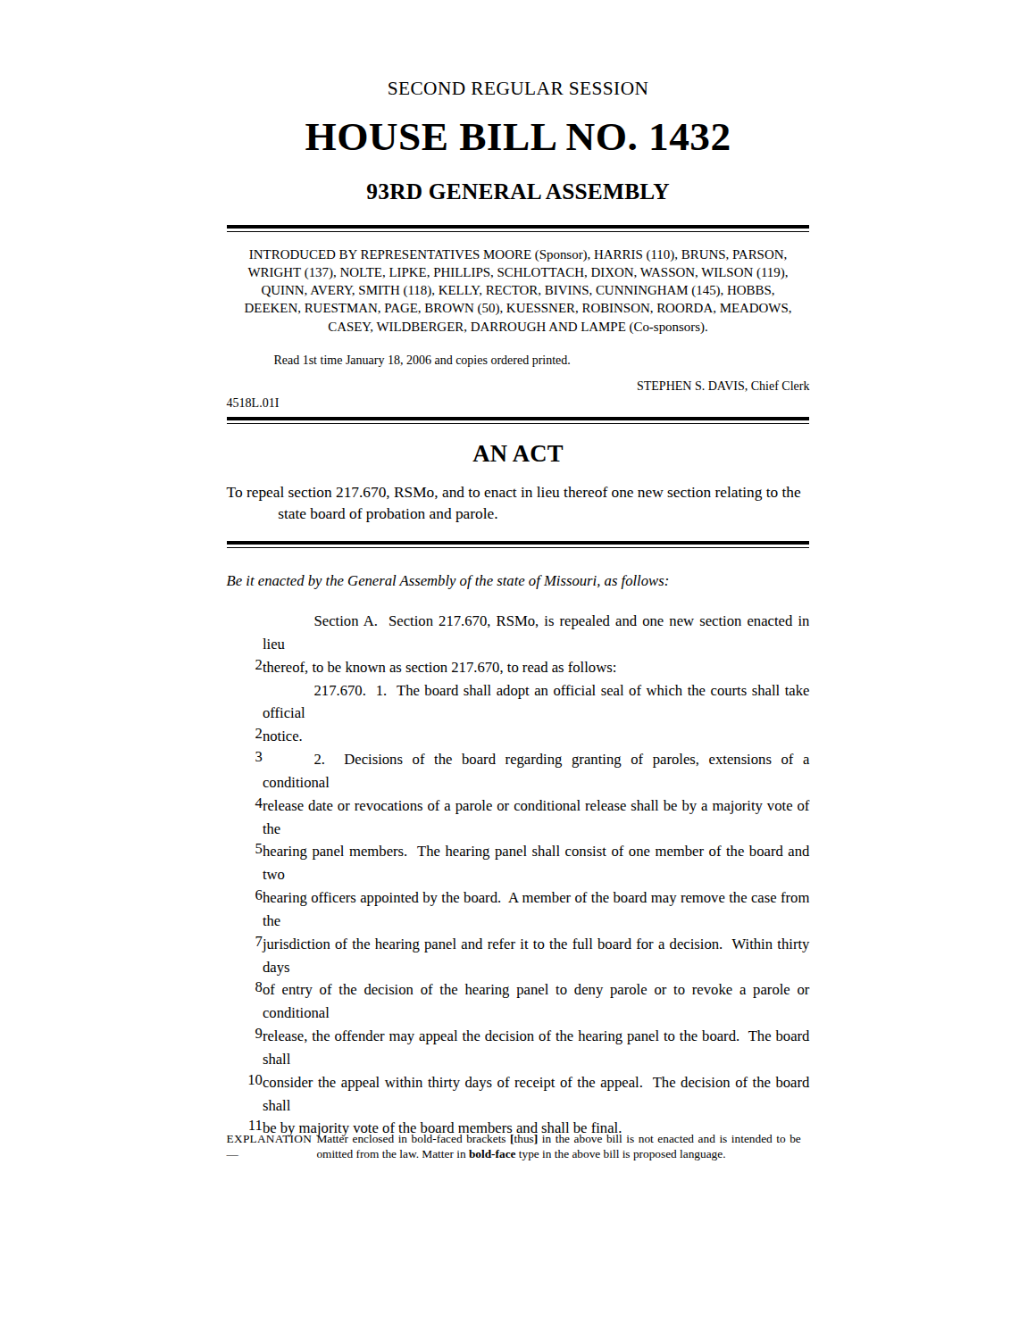SECOND REGULAR SESSION
HOUSE BILL NO. 1432
93RD GENERAL ASSEMBLY
INTRODUCED BY REPRESENTATIVES MOORE (Sponsor), HARRIS (110), BRUNS, PARSON, WRIGHT (137), NOLTE, LIPKE, PHILLIPS, SCHLOTTACH, DIXON, WASSON, WILSON (119), QUINN, AVERY, SMITH (118), KELLY, RECTOR, BIVINS, CUNNINGHAM (145), HOBBS, DEEKEN, RUESTMAN, PAGE, BROWN (50), KUESSNER, ROBINSON, ROORDA, MEADOWS, CASEY, WILDBERGER, DARROUGH AND LAMPE (Co-sponsors).
Read 1st time January 18, 2006 and copies ordered printed.
STEPHEN S. DAVIS, Chief Clerk
4518L.01I
AN ACT
To repeal section 217.670, RSMo, and to enact in lieu thereof one new section relating to the state board of probation and parole.
Be it enacted by the General Assembly of the state of Missouri, as follows:
| | Section A. Section 217.670, RSMo, is repealed and one new section enacted in lieu |
| 2 | thereof, to be known as section 217.670, to read as follows: |
| | 217.670. 1. The board shall adopt an official seal of which the courts shall take official |
| 2 | notice. |
| 3 | 2. Decisions of the board regarding granting of paroles, extensions of a conditional |
| 4 | release date or revocations of a parole or conditional release shall be by a majority vote of the |
| 5 | hearing panel members. The hearing panel shall consist of one member of the board and two |
| 6 | hearing officers appointed by the board. A member of the board may remove the case from the |
| 7 | jurisdiction of the hearing panel and refer it to the full board for a decision. Within thirty days |
| 8 | of entry of the decision of the hearing panel to deny parole or to revoke a parole or conditional |
| 9 | release, the offender may appeal the decision of the hearing panel to the board. The board shall |
| 10 | consider the appeal within thirty days of receipt of the appeal. The decision of the board shall |
| 11 | be by majority vote of the board members and shall be final. |
EXPLANATION —Matter enclosed in bold-faced brackets [thus] in the above bill is not enacted and is intended to be omitted from the law. Matter in bold-face type in the above bill is proposed language.